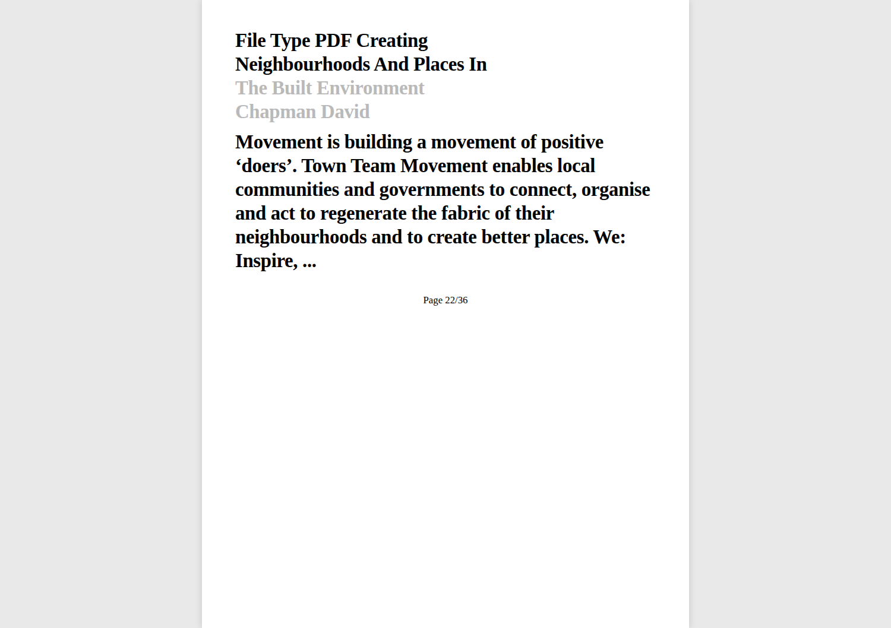File Type PDF Creating
Neighbourhoods And Places In
The Built Environment
Chapman David
Movement is building a movement of positive ‘doers’. Town Team Movement enables local communities and governments to connect, organise and act to regenerate the fabric of their neighbourhoods and to create better places. We: Inspire, ...
Page 22/36